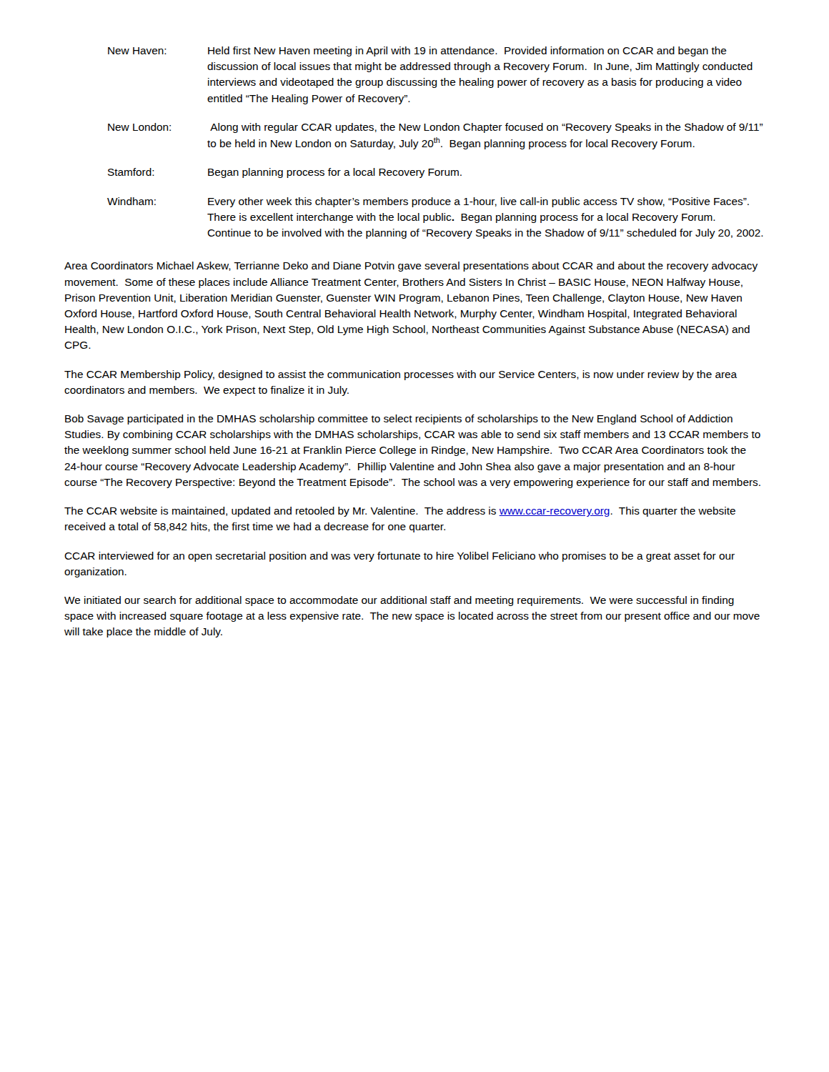New Haven:
Held first New Haven meeting in April with 19 in attendance. Provided information on CCAR and began the discussion of local issues that might be addressed through a Recovery Forum. In June, Jim Mattingly conducted interviews and videotaped the group discussing the healing power of recovery as a basis for producing a video entitled “The Healing Power of Recovery”.
New London:
Along with regular CCAR updates, the New London Chapter focused on “Recovery Speaks in the Shadow of 9/11” to be held in New London on Saturday, July 20th. Began planning process for local Recovery Forum.
Stamford:
Began planning process for a local Recovery Forum.
Windham:
Every other week this chapter’s members produce a 1-hour, live call-in public access TV show, “Positive Faces”. There is excellent interchange with the local public. Began planning process for a local Recovery Forum. Continue to be involved with the planning of “Recovery Speaks in the Shadow of 9/11” scheduled for July 20, 2002.
Area Coordinators Michael Askew, Terrianne Deko and Diane Potvin gave several presentations about CCAR and about the recovery advocacy movement. Some of these places include Alliance Treatment Center, Brothers And Sisters In Christ – BASIC House, NEON Halfway House, Prison Prevention Unit, Liberation Meridian Guenster, Guenster WIN Program, Lebanon Pines, Teen Challenge, Clayton House, New Haven Oxford House, Hartford Oxford House, South Central Behavioral Health Network, Murphy Center, Windham Hospital, Integrated Behavioral Health, New London O.I.C., York Prison, Next Step, Old Lyme High School, Northeast Communities Against Substance Abuse (NECASA) and CPG.
The CCAR Membership Policy, designed to assist the communication processes with our Service Centers, is now under review by the area coordinators and members. We expect to finalize it in July.
Bob Savage participated in the DMHAS scholarship committee to select recipients of scholarships to the New England School of Addiction Studies. By combining CCAR scholarships with the DMHAS scholarships, CCAR was able to send six staff members and 13 CCAR members to the weeklong summer school held June 16-21 at Franklin Pierce College in Rindge, New Hampshire. Two CCAR Area Coordinators took the 24-hour course “Recovery Advocate Leadership Academy”. Phillip Valentine and John Shea also gave a major presentation and an 8-hour course “The Recovery Perspective: Beyond the Treatment Episode”. The school was a very empowering experience for our staff and members.
The CCAR website is maintained, updated and retooled by Mr. Valentine. The address is www.ccar-recovery.org. This quarter the website received a total of 58,842 hits, the first time we had a decrease for one quarter.
CCAR interviewed for an open secretarial position and was very fortunate to hire Yolibel Feliciano who promises to be a great asset for our organization.
We initiated our search for additional space to accommodate our additional staff and meeting requirements. We were successful in finding space with increased square footage at a less expensive rate. The new space is located across the street from our present office and our move will take place the middle of July.